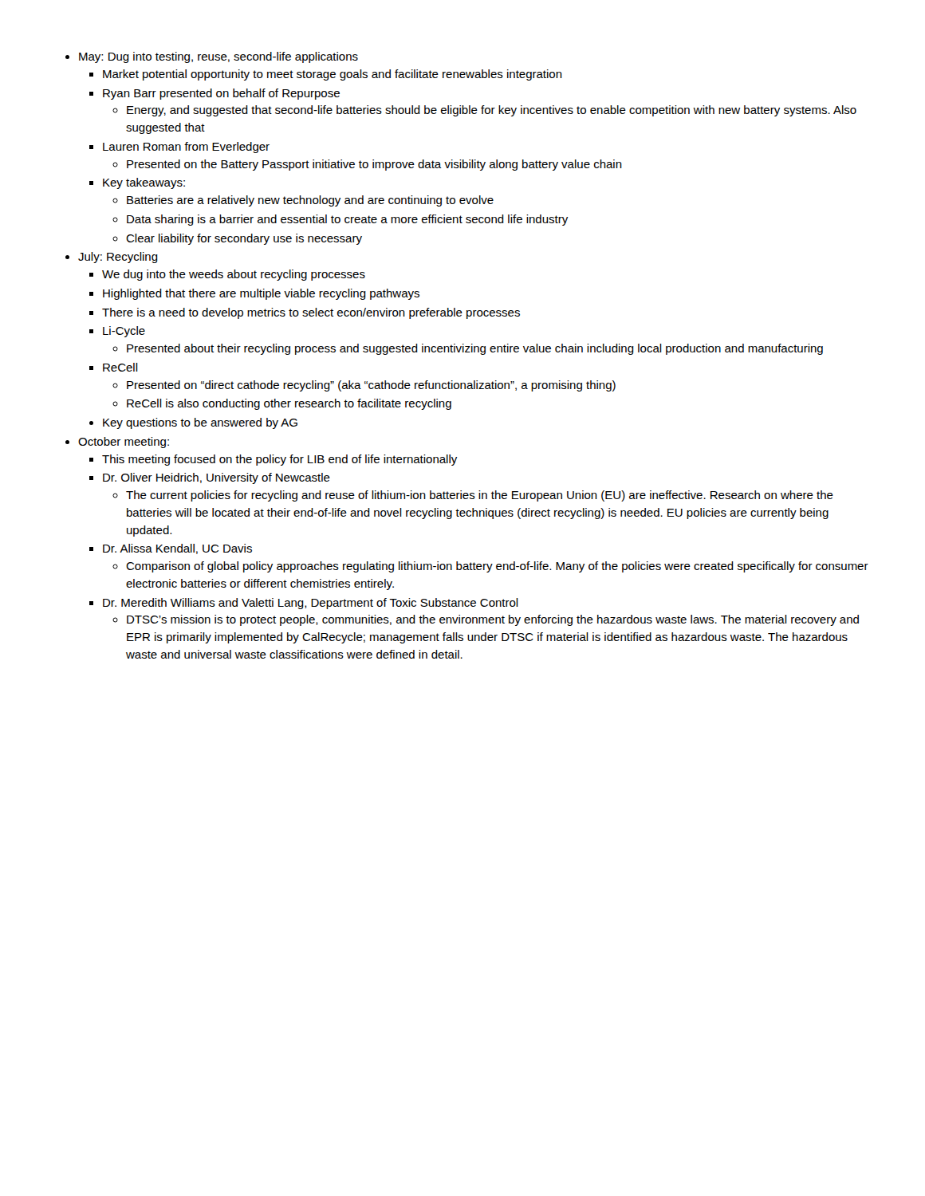May: Dug into testing, reuse, second-life applications
Market potential opportunity to meet storage goals and facilitate renewables integration
Ryan Barr presented on behalf of Repurpose
Energy, and suggested that second-life batteries should be eligible for key incentives to enable competition with new battery systems. Also suggested that
Lauren Roman from Everledger
Presented on the Battery Passport initiative to improve data visibility along battery value chain
Key takeaways:
Batteries are a relatively new technology and are continuing to evolve
Data sharing is a barrier and essential to create a more efficient second life industry
Clear liability for secondary use is necessary
July: Recycling
We dug into the weeds about recycling processes
Highlighted that there are multiple viable recycling pathways
There is a need to develop metrics to select econ/environ preferable processes
Li-Cycle
Presented about their recycling process and suggested incentivizing entire value chain including local production and manufacturing
ReCell
Presented on “direct cathode recycling” (aka “cathode refunctionalization”, a promising thing)
ReCell is also conducting other research to facilitate recycling
Key questions to be answered by AG
October meeting:
This meeting focused on the policy for LIB end of life internationally
Dr. Oliver Heidrich, University of Newcastle
The current policies for recycling and reuse of lithium-ion batteries in the European Union (EU) are ineffective. Research on where the batteries will be located at their end-of-life and novel recycling techniques (direct recycling) is needed. EU policies are currently being updated.
Dr. Alissa Kendall, UC Davis
Comparison of global policy approaches regulating lithium-ion battery end-of-life. Many of the policies were created specifically for consumer electronic batteries or different chemistries entirely.
Dr. Meredith Williams and Valetti Lang, Department of Toxic Substance Control
DTSC’s mission is to protect people, communities, and the environment by enforcing the hazardous waste laws. The material recovery and EPR is primarily implemented by CalRecycle; management falls under DTSC if material is identified as hazardous waste. The hazardous waste and universal waste classifications were defined in detail.